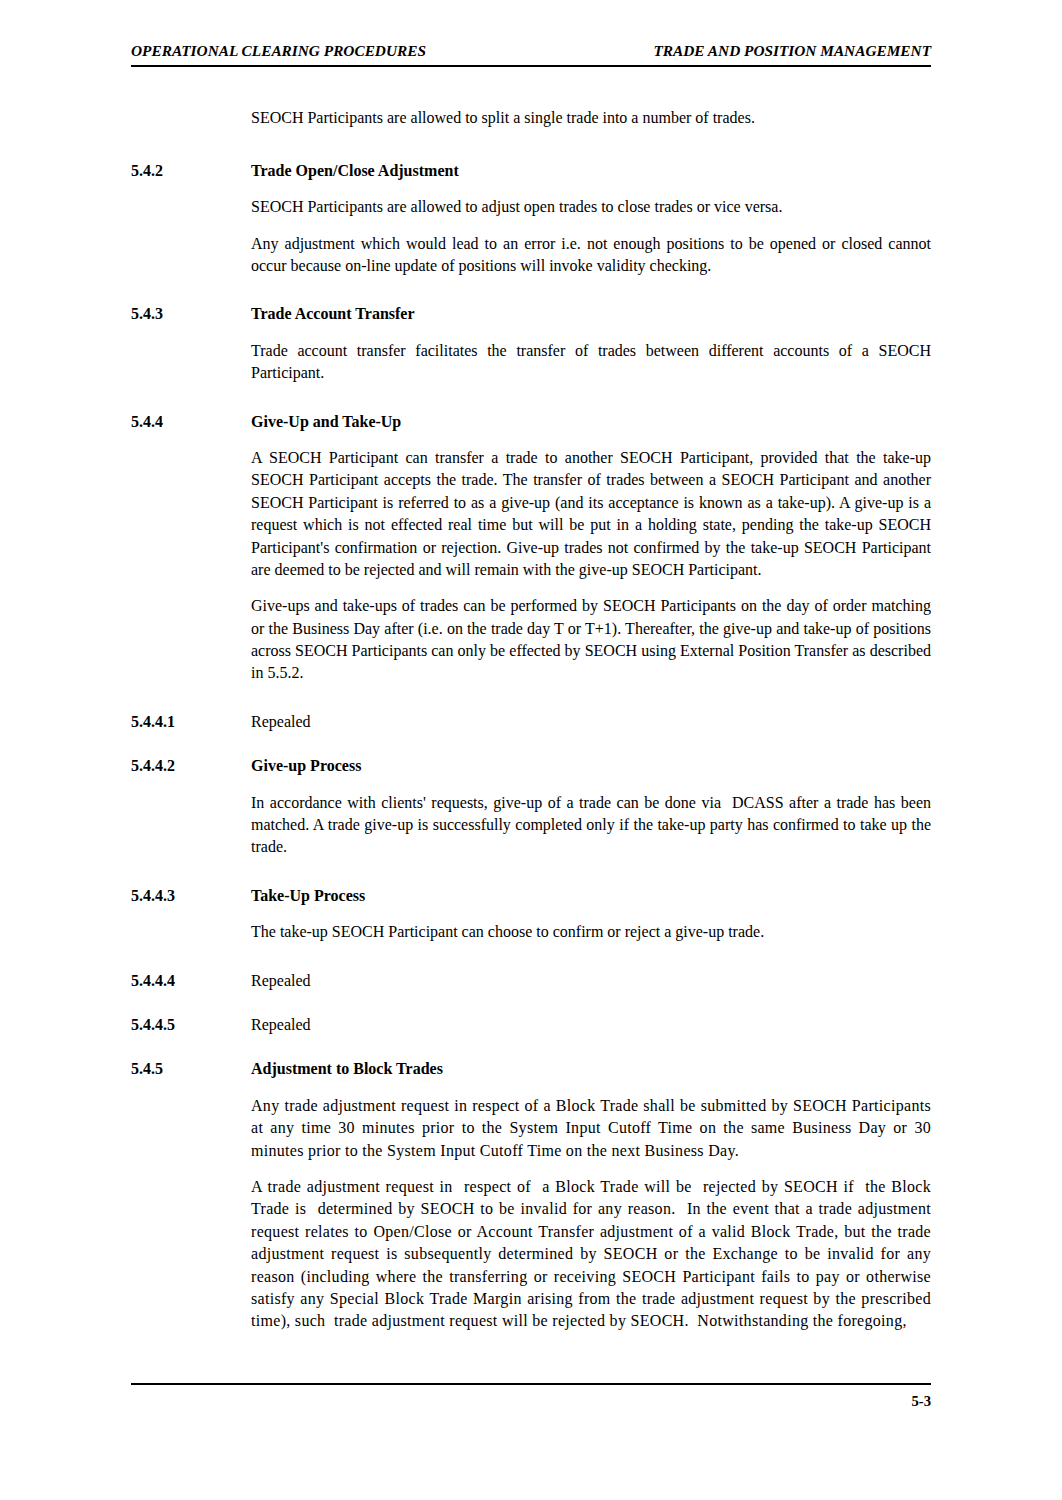OPERATIONAL CLEARING PROCEDURES
TRADE AND POSITION MANAGEMENT
SEOCH Participants are allowed to split a single trade into a number of trades.
5.4.2
Trade Open/Close Adjustment
SEOCH Participants are allowed to adjust open trades to close trades or vice versa.
Any adjustment which would lead to an error i.e. not enough positions to be opened or closed cannot occur because on-line update of positions will invoke validity checking.
5.4.3
Trade Account Transfer
Trade account transfer facilitates the transfer of trades between different accounts of a SEOCH Participant.
5.4.4
Give-Up and Take-Up
A SEOCH Participant can transfer a trade to another SEOCH Participant, provided that the take-up SEOCH Participant accepts the trade. The transfer of trades between a SEOCH Participant and another SEOCH Participant is referred to as a give-up (and its acceptance is known as a take-up). A give-up is a request which is not effected real time but will be put in a holding state, pending the take-up SEOCH Participant's confirmation or rejection. Give-up trades not confirmed by the take-up SEOCH Participant are deemed to be rejected and will remain with the give-up SEOCH Participant.
Give-ups and take-ups of trades can be performed by SEOCH Participants on the day of order matching or the Business Day after (i.e. on the trade day T or T+1). Thereafter, the give-up and take-up of positions across SEOCH Participants can only be effected by SEOCH using External Position Transfer as described in 5.5.2.
5.4.4.1
Repealed
5.4.4.2
Give-up Process
In accordance with clients' requests, give-up of a trade can be done via DCASS after a trade has been matched. A trade give-up is successfully completed only if the take-up party has confirmed to take up the trade.
5.4.4.3
Take-Up Process
The take-up SEOCH Participant can choose to confirm or reject a give-up trade.
5.4.4.4
Repealed
5.4.4.5
Repealed
5.4.5
Adjustment to Block Trades
Any trade adjustment request in respect of a Block Trade shall be submitted by SEOCH Participants at any time 30 minutes prior to the System Input Cutoff Time on the same Business Day or 30 minutes prior to the System Input Cutoff Time on the next Business Day.
A trade adjustment request in respect of a Block Trade will be rejected by SEOCH if the Block Trade is determined by SEOCH to be invalid for any reason. In the event that a trade adjustment request relates to Open/Close or Account Transfer adjustment of a valid Block Trade, but the trade adjustment request is subsequently determined by SEOCH or the Exchange to be invalid for any reason (including where the transferring or receiving SEOCH Participant fails to pay or otherwise satisfy any Special Block Trade Margin arising from the trade adjustment request by the prescribed time), such trade adjustment request will be rejected by SEOCH. Notwithstanding the foregoing,
5-3